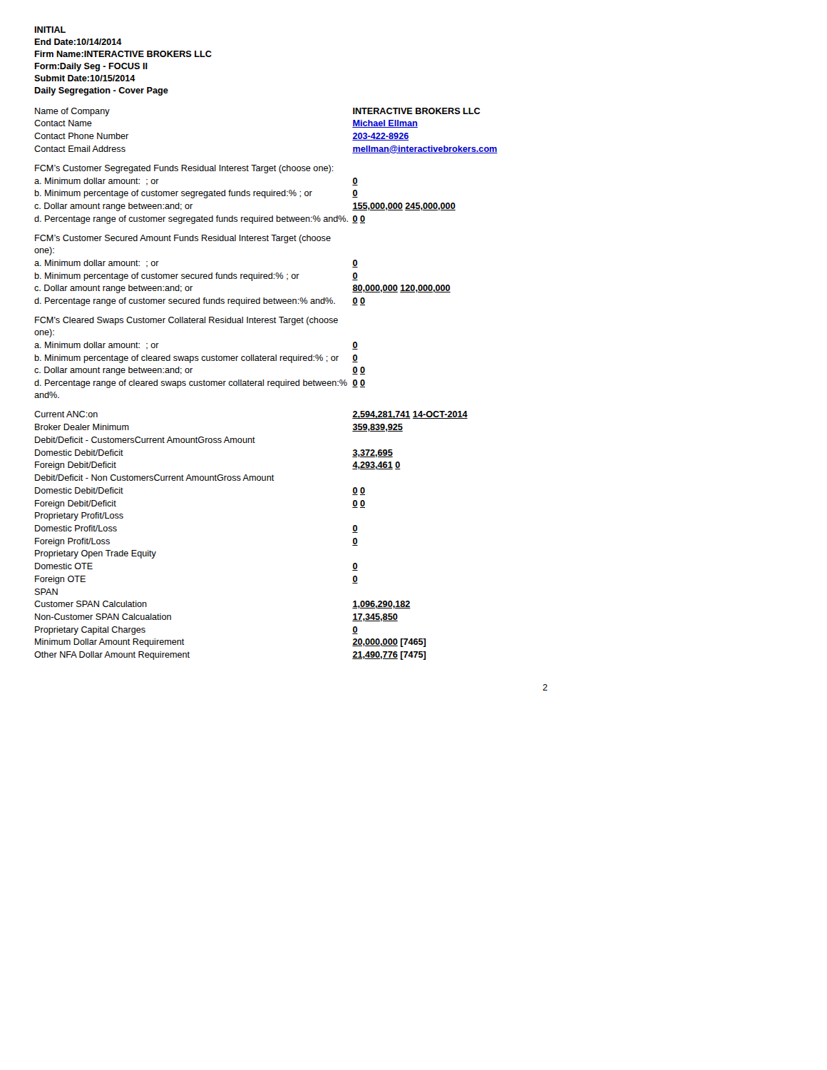INITIAL
End Date:10/14/2014
Firm Name:INTERACTIVE BROKERS LLC
Form:Daily Seg - FOCUS II
Submit Date:10/15/2014
Daily Segregation - Cover Page
| Name of Company | INTERACTIVE BROKERS LLC |
| Contact Name | Michael Ellman |
| Contact Phone Number | 203-422-8926 |
| Contact Email Address | mellman@interactivebrokers.com |
| FCM’s Customer Segregated Funds Residual Interest Target (choose one): | |
| a. Minimum dollar amount: ; or | 0 |
| b. Minimum percentage of customer segregated funds required:% ; or | 0 |
| c. Dollar amount range between:and; or | 155,000,000 245,000,000 |
| d. Percentage range of customer segregated funds required between:% and%. | 0 0 |
| FCM’s Customer Secured Amount Funds Residual Interest Target (choose one): | |
| a. Minimum dollar amount: ; or | 0 |
| b. Minimum percentage of customer secured funds required:% ; or | 0 |
| c. Dollar amount range between:and; or | 80,000,000 120,000,000 |
| d. Percentage range of customer secured funds required between:% and%. | 0 0 |
| FCM's Cleared Swaps Customer Collateral Residual Interest Target (choose one): | |
| a. Minimum dollar amount: ; or | 0 |
| b. Minimum percentage of cleared swaps customer collateral required:% ; or | 0 |
| c. Dollar amount range between:and; or | 0 0 |
| d. Percentage range of cleared swaps customer collateral required between:% and%. | 0 0 |
| Current ANC:on | 2,594,281,741 14-OCT-2014 |
| Broker Dealer Minimum | 359,839,925 |
| Debit/Deficit - CustomersCurrent AmountGross Amount | |
| Domestic Debit/Deficit | 3,372,695 |
| Foreign Debit/Deficit | 4,293,461 0 |
| Debit/Deficit - Non CustomersCurrent AmountGross Amount | |
| Domestic Debit/Deficit | 0 0 |
| Foreign Debit/Deficit | 0 0 |
| Proprietary Profit/Loss | |
| Domestic Profit/Loss | 0 |
| Foreign Profit/Loss | 0 |
| Proprietary Open Trade Equity | |
| Domestic OTE | 0 |
| Foreign OTE | 0 |
| SPAN | |
| Customer SPAN Calculation | 1,096,290,182 |
| Non-Customer SPAN Calcualation | 17,345,850 |
| Proprietary Capital Charges | 0 |
| Minimum Dollar Amount Requirement | 20,000,000 [7465] |
| Other NFA Dollar Amount Requirement | 21,490,776 [7475] |
2